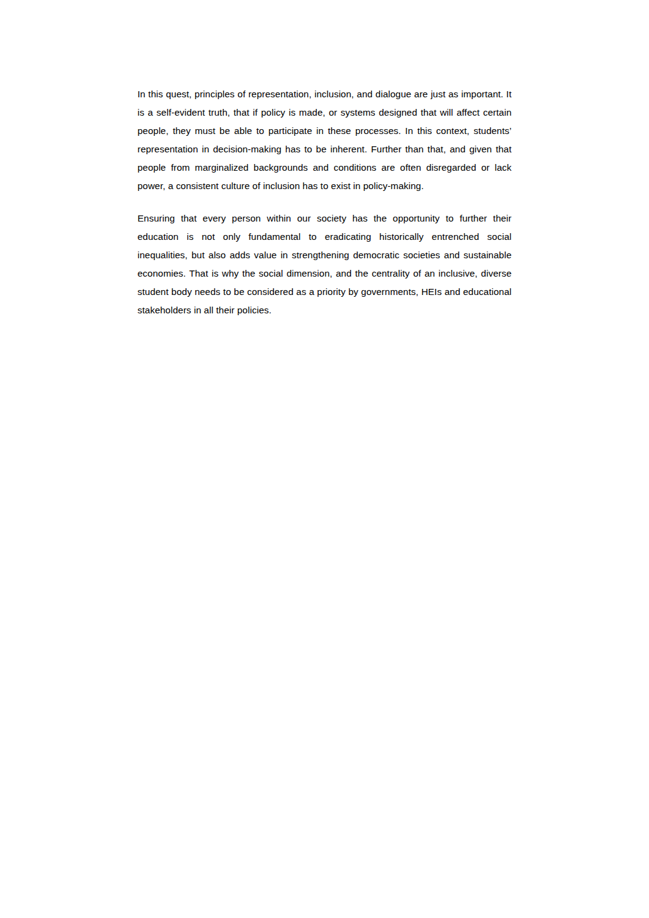In this quest, principles of representation, inclusion, and dialogue are just as important. It is a self-evident truth, that if policy is made, or systems designed that will affect certain people, they must be able to participate in these processes. In this context, students’ representation in decision-making has to be inherent. Further than that, and given that people from marginalized backgrounds and conditions are often disregarded or lack power, a consistent culture of inclusion has to exist in policy-making.
Ensuring that every person within our society has the opportunity to further their education is not only fundamental to eradicating historically entrenched social inequalities, but also adds value in strengthening democratic societies and sustainable economies. That is why the social dimension, and the centrality of an inclusive, diverse student body needs to be considered as a priority by governments, HEIs and educational stakeholders in all their policies.